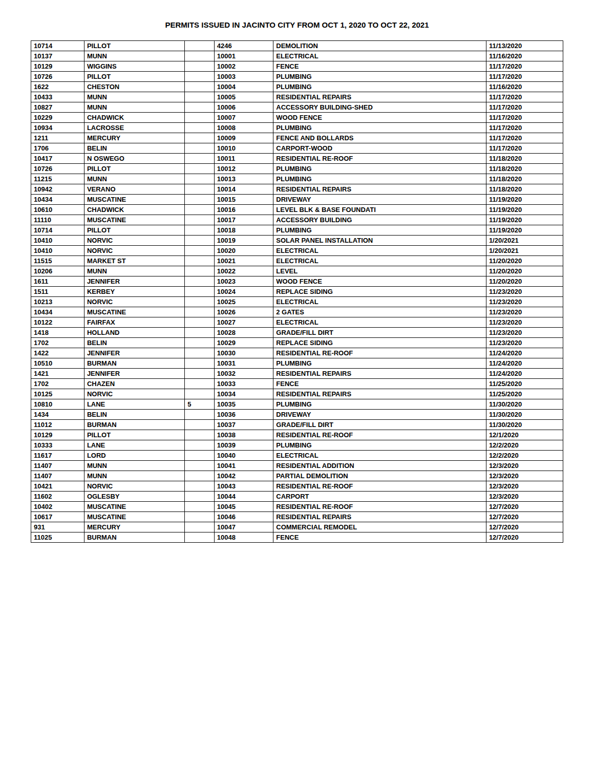PERMITS ISSUED IN JACINTO CITY FROM OCT 1, 2020 TO OCT 22, 2021
| 10714 | PILLOT | | 4246 | DEMOLITION | 11/13/2020 |
| 10137 | MUNN | | 10001 | ELECTRICAL | 11/16/2020 |
| 10129 | WIGGINS | | 10002 | FENCE | 11/17/2020 |
| 10726 | PILLOT | | 10003 | PLUMBING | 11/17/2020 |
| 1622 | CHESTON | | 10004 | PLUMBING | 11/16/2020 |
| 10433 | MUNN | | 10005 | RESIDENTIAL REPAIRS | 11/17/2020 |
| 10827 | MUNN | | 10006 | ACCESSORY BUILDING-SHED | 11/17/2020 |
| 10229 | CHADWICK | | 10007 | WOOD FENCE | 11/17/2020 |
| 10934 | LACROSSE | | 10008 | PLUMBING | 11/17/2020 |
| 1211 | MERCURY | | 10009 | FENCE AND BOLLARDS | 11/17/2020 |
| 1706 | BELIN | | 10010 | CARPORT-WOOD | 11/17/2020 |
| 10417 | N OSWEGO | | 10011 | RESIDENTIAL RE-ROOF | 11/18/2020 |
| 10726 | PILLOT | | 10012 | PLUMBING | 11/18/2020 |
| 11215 | MUNN | | 10013 | PLUMBING | 11/18/2020 |
| 10942 | VERANO | | 10014 | RESIDENTIAL REPAIRS | 11/18/2020 |
| 10434 | MUSCATINE | | 10015 | DRIVEWAY | 11/19/2020 |
| 10610 | CHADWICK | | 10016 | LEVEL BLK & BASE FOUNDATI | 11/19/2020 |
| 11110 | MUSCATINE | | 10017 | ACCESSORY BUILDING | 11/19/2020 |
| 10714 | PILLOT | | 10018 | PLUMBING | 11/19/2020 |
| 10410 | NORVIC | | 10019 | SOLAR PANEL INSTALLATION | 1/20/2021 |
| 10410 | NORVIC | | 10020 | ELECTRICAL | 1/20/2021 |
| 11515 | MARKET ST | | 10021 | ELECTRICAL | 11/20/2020 |
| 10206 | MUNN | | 10022 | LEVEL | 11/20/2020 |
| 1611 | JENNIFER | | 10023 | WOOD FENCE | 11/20/2020 |
| 1511 | KERBEY | | 10024 | REPLACE SIDING | 11/23/2020 |
| 10213 | NORVIC | | 10025 | ELECTRICAL | 11/23/2020 |
| 10434 | MUSCATINE | | 10026 | 2 GATES | 11/23/2020 |
| 10122 | FAIRFAX | | 10027 | ELECTRICAL | 11/23/2020 |
| 1418 | HOLLAND | | 10028 | GRADE/FILL DIRT | 11/23/2020 |
| 1702 | BELIN | | 10029 | REPLACE SIDING | 11/23/2020 |
| 1422 | JENNIFER | | 10030 | RESIDENTIAL RE-ROOF | 11/24/2020 |
| 10510 | BURMAN | | 10031 | PLUMBING | 11/24/2020 |
| 1421 | JENNIFER | | 10032 | RESIDENTIAL REPAIRS | 11/24/2020 |
| 1702 | CHAZEN | | 10033 | FENCE | 11/25/2020 |
| 10125 | NORVIC | | 10034 | RESIDENTIAL REPAIRS | 11/25/2020 |
| 10810 | LANE | 5 | 10035 | PLUMBING | 11/30/2020 |
| 1434 | BELIN | | 10036 | DRIVEWAY | 11/30/2020 |
| 11012 | BURMAN | | 10037 | GRADE/FILL DIRT | 11/30/2020 |
| 10129 | PILLOT | | 10038 | RESIDENTIAL RE-ROOF | 12/1/2020 |
| 10333 | LANE | | 10039 | PLUMBING | 12/2/2020 |
| 11617 | LORD | | 10040 | ELECTRICAL | 12/2/2020 |
| 11407 | MUNN | | 10041 | RESIDENTIAL ADDITION | 12/3/2020 |
| 11407 | MUNN | | 10042 | PARTIAL DEMOLITION | 12/3/2020 |
| 10421 | NORVIC | | 10043 | RESIDENTIAL RE-ROOF | 12/3/2020 |
| 11602 | OGLESBY | | 10044 | CARPORT | 12/3/2020 |
| 10402 | MUSCATINE | | 10045 | RESIDENTIAL RE-ROOF | 12/7/2020 |
| 10617 | MUSCATINE | | 10046 | RESIDENTIAL REPAIRS | 12/7/2020 |
| 931 | MERCURY | | 10047 | COMMERCIAL REMODEL | 12/7/2020 |
| 11025 | BURMAN | | 10048 | FENCE | 12/7/2020 |